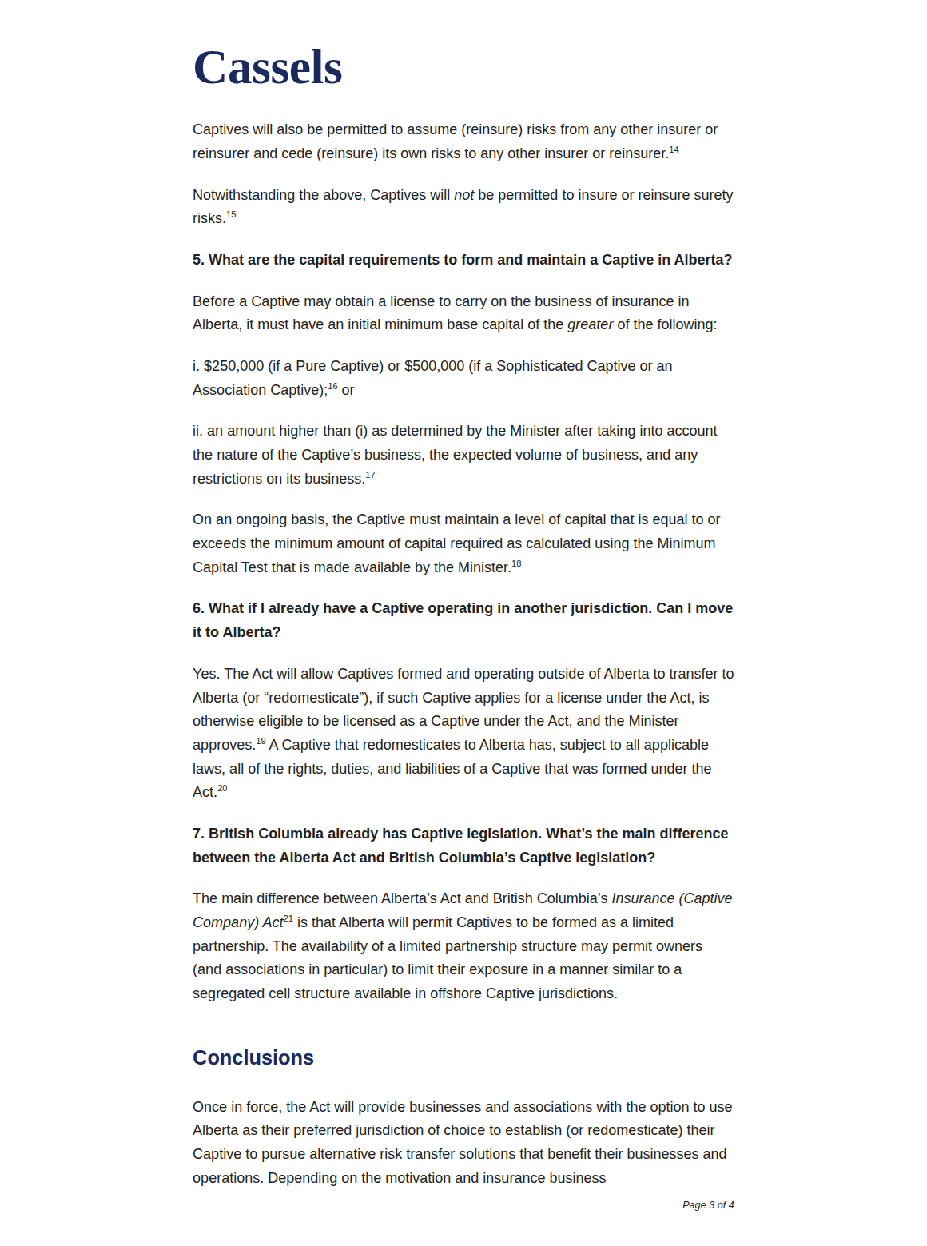Cassels
Captives will also be permitted to assume (reinsure) risks from any other insurer or reinsurer and cede (reinsure) its own risks to any other insurer or reinsurer.14
Notwithstanding the above, Captives will not be permitted to insure or reinsure surety risks.15
5. What are the capital requirements to form and maintain a Captive in Alberta?
Before a Captive may obtain a license to carry on the business of insurance in Alberta, it must have an initial minimum base capital of the greater of the following:
i. $250,000 (if a Pure Captive) or $500,000 (if a Sophisticated Captive or an Association Captive);16 or
ii. an amount higher than (i) as determined by the Minister after taking into account the nature of the Captive’s business, the expected volume of business, and any restrictions on its business.17
On an ongoing basis, the Captive must maintain a level of capital that is equal to or exceeds the minimum amount of capital required as calculated using the Minimum Capital Test that is made available by the Minister.18
6. What if I already have a Captive operating in another jurisdiction. Can I move it to Alberta?
Yes. The Act will allow Captives formed and operating outside of Alberta to transfer to Alberta (or “redomesticate”), if such Captive applies for a license under the Act, is otherwise eligible to be licensed as a Captive under the Act, and the Minister approves.19 A Captive that redomesticates to Alberta has, subject to all applicable laws, all of the rights, duties, and liabilities of a Captive that was formed under the Act.20
7. British Columbia already has Captive legislation. What’s the main difference between the Alberta Act and British Columbia’s Captive legislation?
The main difference between Alberta’s Act and British Columbia’s Insurance (Captive Company) Act21 is that Alberta will permit Captives to be formed as a limited partnership. The availability of a limited partnership structure may permit owners (and associations in particular) to limit their exposure in a manner similar to a segregated cell structure available in offshore Captive jurisdictions.
Conclusions
Once in force, the Act will provide businesses and associations with the option to use Alberta as their preferred jurisdiction of choice to establish (or redomesticate) their Captive to pursue alternative risk transfer solutions that benefit their businesses and operations. Depending on the motivation and insurance business
Page 3 of 4